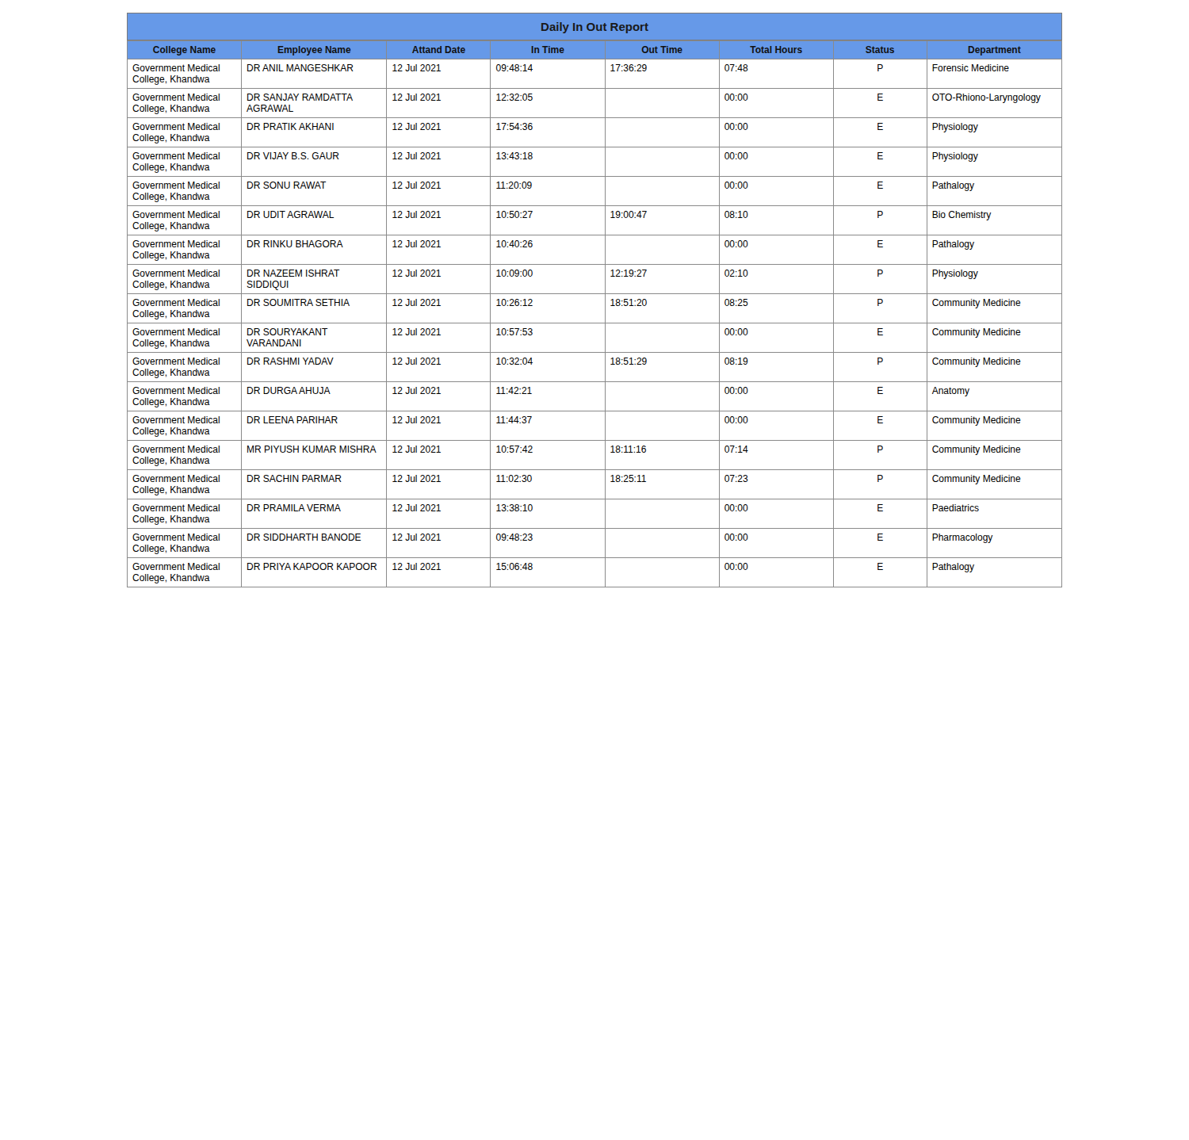Daily In Out Report
| College Name | Employee Name | Attand Date | In Time | Out Time | Total Hours | Status | Department |
| --- | --- | --- | --- | --- | --- | --- | --- |
| Government Medical College, Khandwa | DR ANIL MANGESHKAR | 12 Jul 2021 | 09:48:14 | 17:36:29 | 07:48 | P | Forensic Medicine |
| Government Medical College, Khandwa | DR SANJAY RAMDATTA AGRAWAL | 12 Jul 2021 | 12:32:05 | | 00:00 | E | OTO-Rhiono-Laryngology |
| Government Medical College, Khandwa | DR PRATIK AKHANI | 12 Jul 2021 | 17:54:36 | | 00:00 | E | Physiology |
| Government Medical College, Khandwa | DR VIJAY B.S. GAUR | 12 Jul 2021 | 13:43:18 | | 00:00 | E | Physiology |
| Government Medical College, Khandwa | DR SONU RAWAT | 12 Jul 2021 | 11:20:09 | | 00:00 | E | Pathalogy |
| Government Medical College, Khandwa | DR UDIT AGRAWAL | 12 Jul 2021 | 10:50:27 | 19:00:47 | 08:10 | P | Bio Chemistry |
| Government Medical College, Khandwa | DR RINKU BHAGORA | 12 Jul 2021 | 10:40:26 | | 00:00 | E | Pathalogy |
| Government Medical College, Khandwa | DR NAZEEM ISHRAT SIDDIQUI | 12 Jul 2021 | 10:09:00 | 12:19:27 | 02:10 | P | Physiology |
| Government Medical College, Khandwa | DR SOUMITRA SETHIA | 12 Jul 2021 | 10:26:12 | 18:51:20 | 08:25 | P | Community Medicine |
| Government Medical College, Khandwa | DR SOURYAKANT VARANDANI | 12 Jul 2021 | 10:57:53 | | 00:00 | E | Community Medicine |
| Government Medical College, Khandwa | DR RASHMI YADAV | 12 Jul 2021 | 10:32:04 | 18:51:29 | 08:19 | P | Community Medicine |
| Government Medical College, Khandwa | DR DURGA AHUJA | 12 Jul 2021 | 11:42:21 | | 00:00 | E | Anatomy |
| Government Medical College, Khandwa | DR LEENA PARIHAR | 12 Jul 2021 | 11:44:37 | | 00:00 | E | Community Medicine |
| Government Medical College, Khandwa | MR PIYUSH KUMAR MISHRA | 12 Jul 2021 | 10:57:42 | 18:11:16 | 07:14 | P | Community Medicine |
| Government Medical College, Khandwa | DR SACHIN PARMAR | 12 Jul 2021 | 11:02:30 | 18:25:11 | 07:23 | P | Community Medicine |
| Government Medical College, Khandwa | DR PRAMILA VERMA | 12 Jul 2021 | 13:38:10 | | 00:00 | E | Paediatrics |
| Government Medical College, Khandwa | DR SIDDHARTH BANODE | 12 Jul 2021 | 09:48:23 | | 00:00 | E | Pharmacology |
| Government Medical College, Khandwa | DR PRIYA KAPOOR KAPOOR | 12 Jul 2021 | 15:06:48 | | 00:00 | E | Pathalogy |